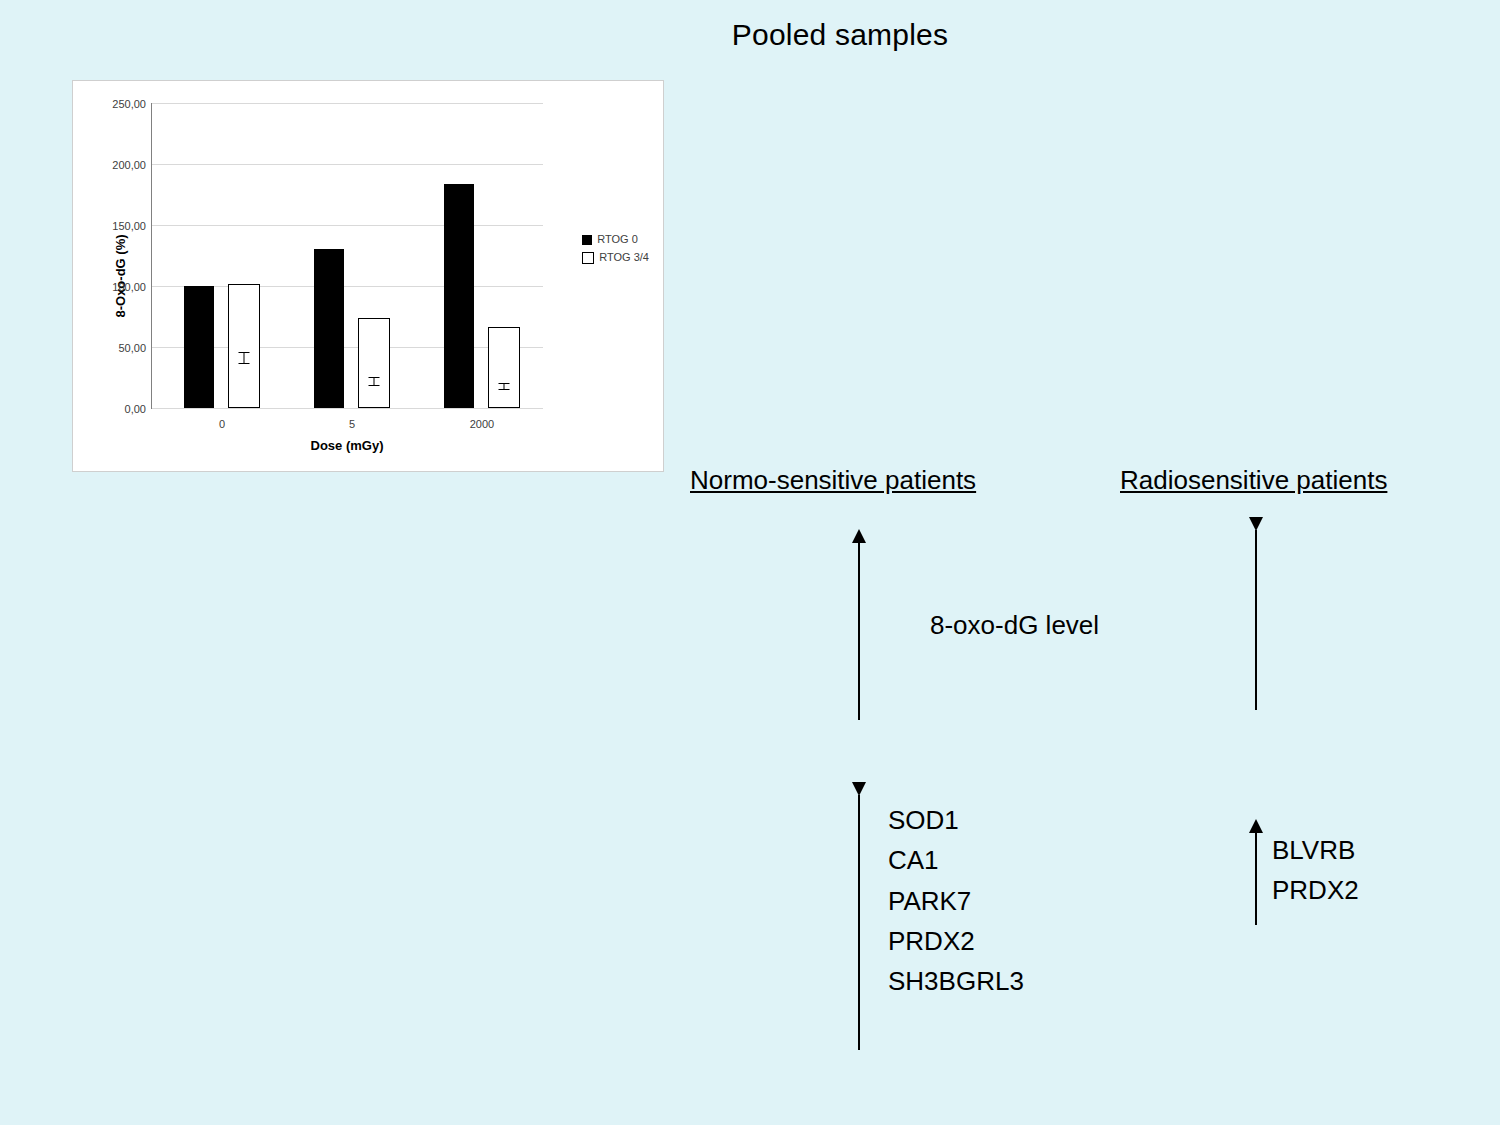Pooled samples
8-Oxo-dG (%)
250,00
200,00
150,00
100,00
50,00
0,00
0
5
2000
Dose (mGy)
RTOG 0
RTOG 3/4
Normo-sensitive patients
Radiosensitive patients
8-oxo-dG level
SOD1
CA1
PARK7
PRDX2
SH3BGRL3
BLVRB
PRDX2